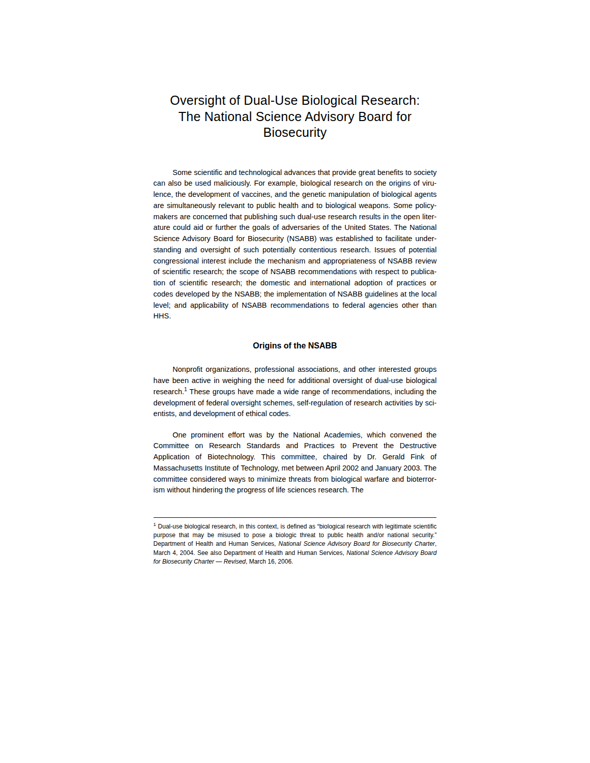Oversight of Dual-Use Biological Research:
The National Science Advisory Board for
Biosecurity
Some scientific and technological advances that provide great benefits to society can also be used maliciously. For example, biological research on the origins of virulence, the development of vaccines, and the genetic manipulation of biological agents are simultaneously relevant to public health and to biological weapons. Some policymakers are concerned that publishing such dual-use research results in the open literature could aid or further the goals of adversaries of the United States. The National Science Advisory Board for Biosecurity (NSABB) was established to facilitate understanding and oversight of such potentially contentious research. Issues of potential congressional interest include the mechanism and appropriateness of NSABB review of scientific research; the scope of NSABB recommendations with respect to publication of scientific research; the domestic and international adoption of practices or codes developed by the NSABB; the implementation of NSABB guidelines at the local level; and applicability of NSABB recommendations to federal agencies other than HHS.
Origins of the NSABB
Nonprofit organizations, professional associations, and other interested groups have been active in weighing the need for additional oversight of dual-use biological research.1 These groups have made a wide range of recommendations, including the development of federal oversight schemes, self-regulation of research activities by scientists, and development of ethical codes.
One prominent effort was by the National Academies, which convened the Committee on Research Standards and Practices to Prevent the Destructive Application of Biotechnology. This committee, chaired by Dr. Gerald Fink of Massachusetts Institute of Technology, met between April 2002 and January 2003. The committee considered ways to minimize threats from biological warfare and bioterrorism without hindering the progress of life sciences research. The
1 Dual-use biological research, in this context, is defined as “biological research with legitimate scientific purpose that may be misused to pose a biologic threat to public health and/or national security.” Department of Health and Human Services, National Science Advisory Board for Biosecurity Charter, March 4, 2004. See also Department of Health and Human Services, National Science Advisory Board for Biosecurity Charter — Revised, March 16, 2006.